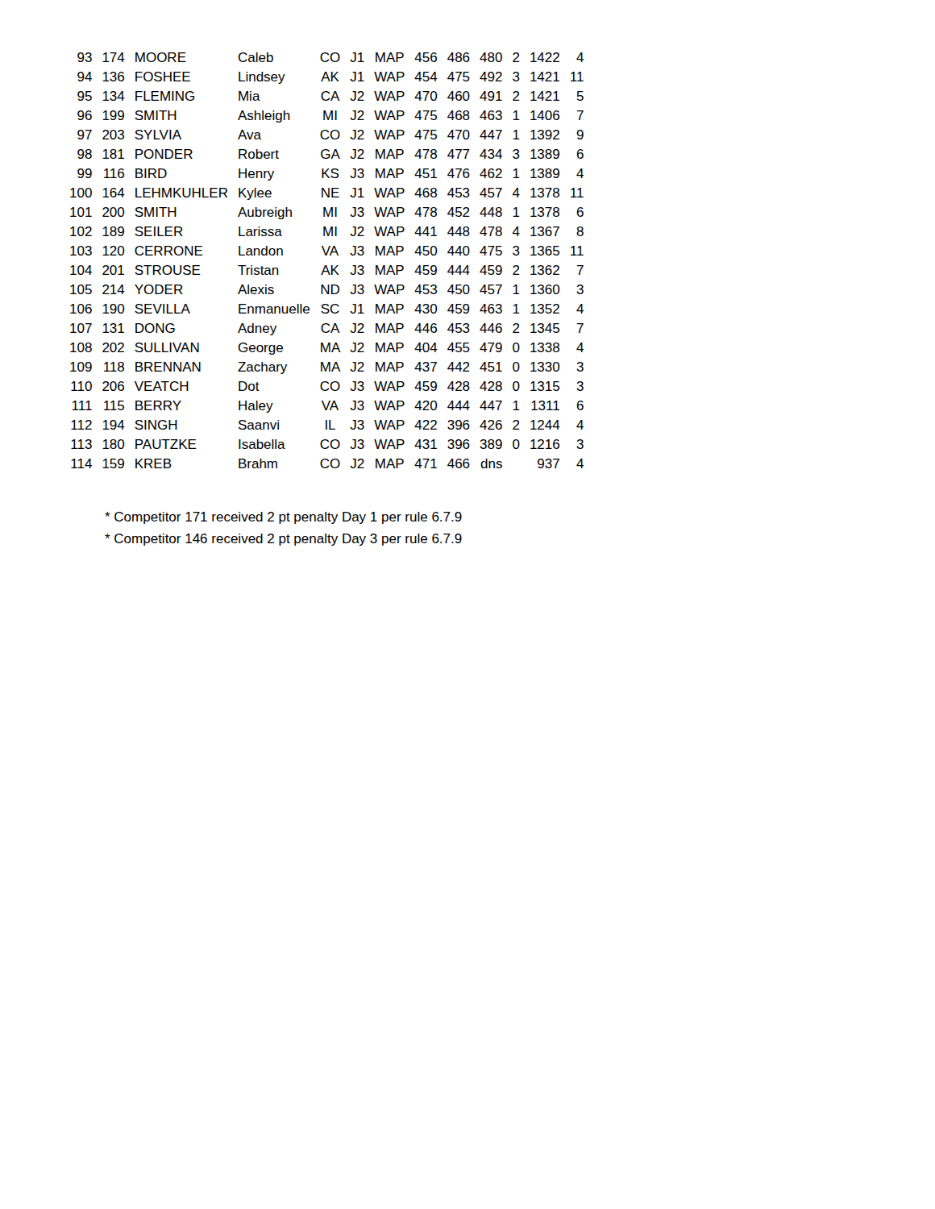| 93 | 174 | MOORE | Caleb | CO | J1 | MAP | 456 | 486 | 480 | 2 | 1422 | 4 |
| 94 | 136 | FOSHEE | Lindsey | AK | J1 | WAP | 454 | 475 | 492 | 3 | 1421 | 11 |
| 95 | 134 | FLEMING | Mia | CA | J2 | WAP | 470 | 460 | 491 | 2 | 1421 | 5 |
| 96 | 199 | SMITH | Ashleigh | MI | J2 | WAP | 475 | 468 | 463 | 1 | 1406 | 7 |
| 97 | 203 | SYLVIA | Ava | CO | J2 | WAP | 475 | 470 | 447 | 1 | 1392 | 9 |
| 98 | 181 | PONDER | Robert | GA | J2 | MAP | 478 | 477 | 434 | 3 | 1389 | 6 |
| 99 | 116 | BIRD | Henry | KS | J3 | MAP | 451 | 476 | 462 | 1 | 1389 | 4 |
| 100 | 164 | LEHMKUHLER | Kylee | NE | J1 | WAP | 468 | 453 | 457 | 4 | 1378 | 11 |
| 101 | 200 | SMITH | Aubreigh | MI | J3 | WAP | 478 | 452 | 448 | 1 | 1378 | 6 |
| 102 | 189 | SEILER | Larissa | MI | J2 | WAP | 441 | 448 | 478 | 4 | 1367 | 8 |
| 103 | 120 | CERRONE | Landon | VA | J3 | MAP | 450 | 440 | 475 | 3 | 1365 | 11 |
| 104 | 201 | STROUSE | Tristan | AK | J3 | MAP | 459 | 444 | 459 | 2 | 1362 | 7 |
| 105 | 214 | YODER | Alexis | ND | J3 | WAP | 453 | 450 | 457 | 1 | 1360 | 3 |
| 106 | 190 | SEVILLA | Enmanuelle | SC | J1 | MAP | 430 | 459 | 463 | 1 | 1352 | 4 |
| 107 | 131 | DONG | Adney | CA | J2 | MAP | 446 | 453 | 446 | 2 | 1345 | 7 |
| 108 | 202 | SULLIVAN | George | MA | J2 | MAP | 404 | 455 | 479 | 0 | 1338 | 4 |
| 109 | 118 | BRENNAN | Zachary | MA | J2 | MAP | 437 | 442 | 451 | 0 | 1330 | 3 |
| 110 | 206 | VEATCH | Dot | CO | J3 | WAP | 459 | 428 | 428 | 0 | 1315 | 3 |
| 111 | 115 | BERRY | Haley | VA | J3 | WAP | 420 | 444 | 447 | 1 | 1311 | 6 |
| 112 | 194 | SINGH | Saanvi | IL | J3 | WAP | 422 | 396 | 426 | 2 | 1244 | 4 |
| 113 | 180 | PAUTZKE | Isabella | CO | J3 | WAP | 431 | 396 | 389 | 0 | 1216 | 3 |
| 114 | 159 | KREB | Brahm | CO | J2 | MAP | 471 | 466 | dns | | 937 | 4 |
* Competitor 171 received 2 pt penalty Day 1 per rule 6.7.9
* Competitor 146 received 2 pt penalty Day 3 per rule 6.7.9